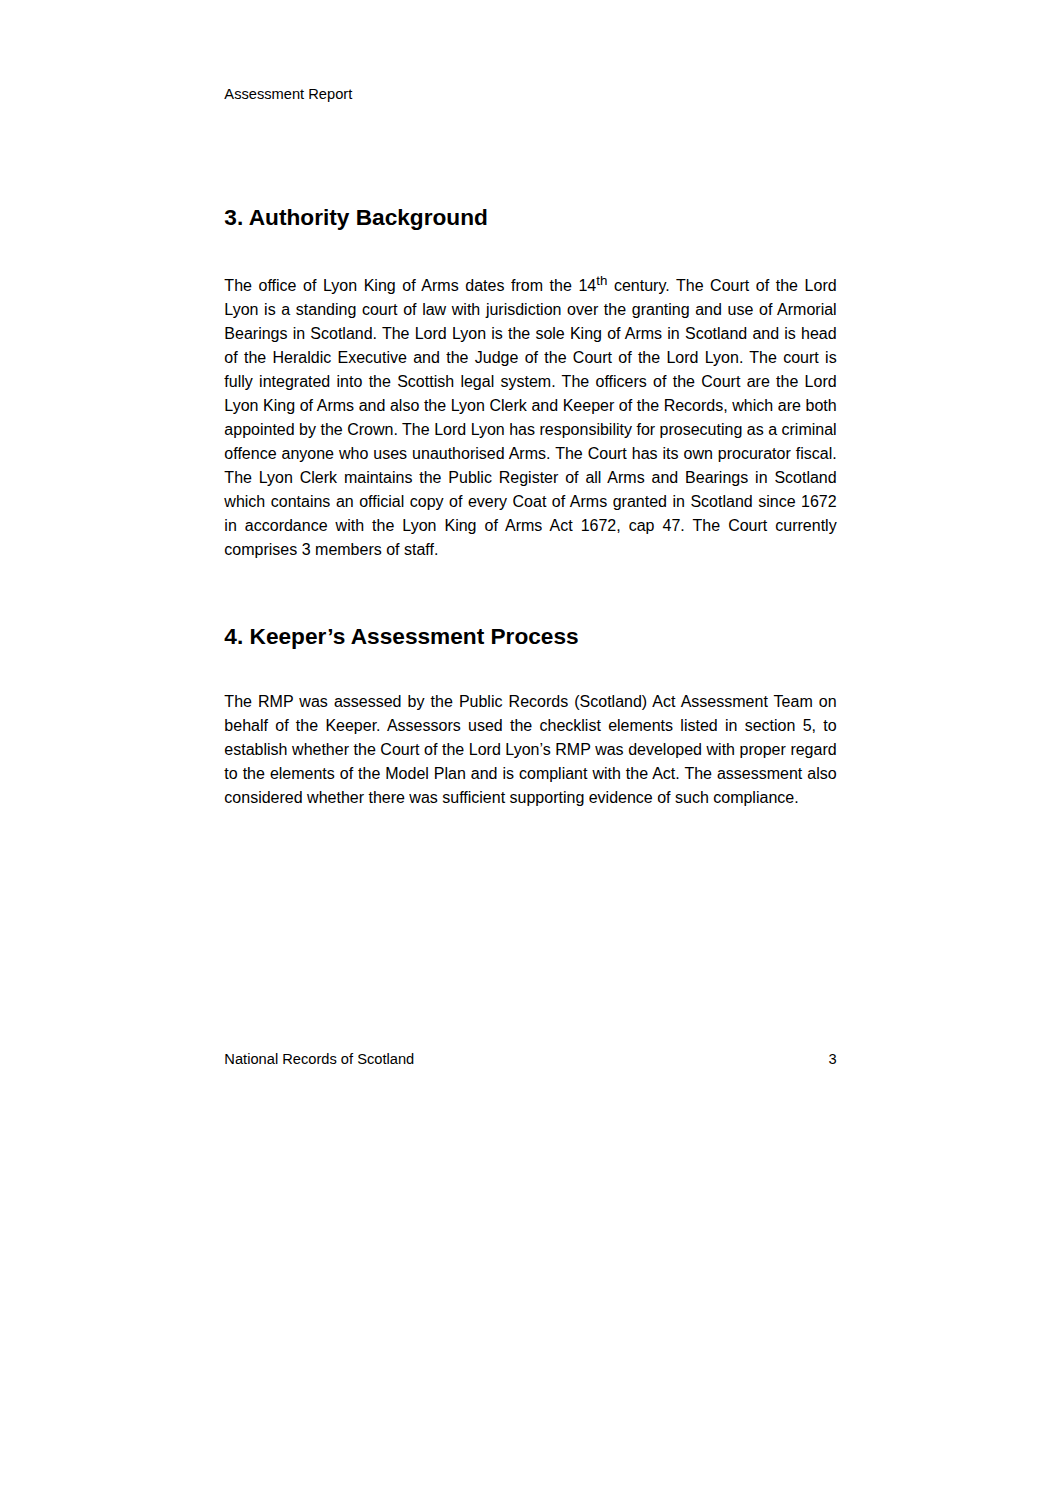Assessment Report
3. Authority Background
The office of Lyon King of Arms dates from the 14th century. The Court of the Lord Lyon is a standing court of law with jurisdiction over the granting and use of Armorial Bearings in Scotland. The Lord Lyon is the sole King of Arms in Scotland and is head of the Heraldic Executive and the Judge of the Court of the Lord Lyon. The court is fully integrated into the Scottish legal system. The officers of the Court are the Lord Lyon King of Arms and also the Lyon Clerk and Keeper of the Records, which are both appointed by the Crown. The Lord Lyon has responsibility for prosecuting as a criminal offence anyone who uses unauthorised Arms. The Court has its own procurator fiscal. The Lyon Clerk maintains the Public Register of all Arms and Bearings in Scotland which contains an official copy of every Coat of Arms granted in Scotland since 1672 in accordance with the Lyon King of Arms Act 1672, cap 47. The Court currently comprises 3 members of staff.
4. Keeper’s Assessment Process
The RMP was assessed by the Public Records (Scotland) Act Assessment Team on behalf of the Keeper. Assessors used the checklist elements listed in section 5, to establish whether the Court of the Lord Lyon’s RMP was developed with proper regard to the elements of the Model Plan and is compliant with the Act. The assessment also considered whether there was sufficient supporting evidence of such compliance.
National Records of Scotland 3